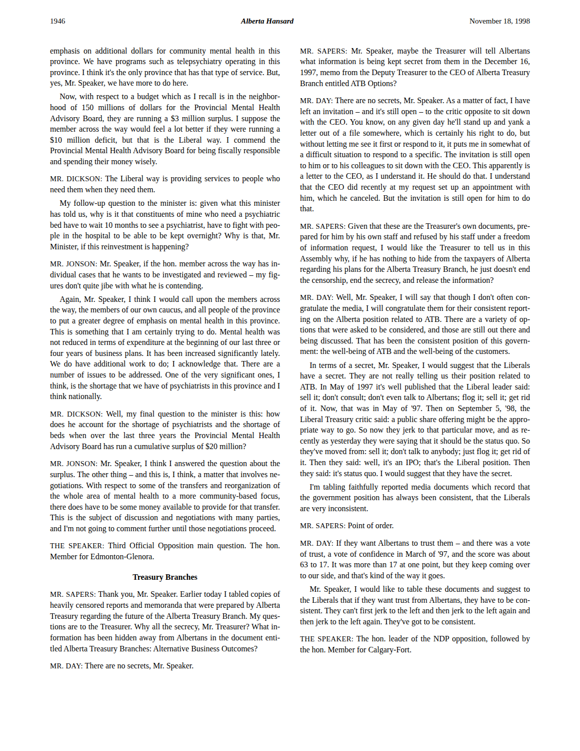1946 Alberta Hansard November 18, 1998
emphasis on additional dollars for community mental health in this province. We have programs such as telepsychiatry operating in this province. I think it's the only province that has that type of service. But, yes, Mr. Speaker, we have more to do here.
Now, with respect to a budget which as I recall is in the neighborhood of 150 millions of dollars for the Provincial Mental Health Advisory Board, they are running a $3 million surplus. I suppose the member across the way would feel a lot better if they were running a $10 million deficit, but that is the Liberal way. I commend the Provincial Mental Health Advisory Board for being fiscally responsible and spending their money wisely.
Mr. Dickson: The Liberal way is providing services to people who need them when they need them.
My follow-up question to the minister is: given what this minister has told us, why is it that constituents of mine who need a psychiatric bed have to wait 10 months to see a psychiatrist, have to fight with people in the hospital to be able to be kept overnight? Why is that, Mr. Minister, if this reinvestment is happening?
Mr. Jonson: Mr. Speaker, if the hon. member across the way has individual cases that he wants to be investigated and reviewed – my figures don't quite jibe with what he is contending.
Again, Mr. Speaker, I think I would call upon the members across the way, the members of our own caucus, and all people of the province to put a greater degree of emphasis on mental health in this province. This is something that I am certainly trying to do. Mental health was not reduced in terms of expenditure at the beginning of our last three or four years of business plans. It has been increased significantly lately. We do have additional work to do; I acknowledge that. There are a number of issues to be addressed. One of the very significant ones, I think, is the shortage that we have of psychiatrists in this province and I think nationally.
Mr. Dickson: Well, my final question to the minister is this: how does he account for the shortage of psychiatrists and the shortage of beds when over the last three years the Provincial Mental Health Advisory Board has run a cumulative surplus of $20 million?
Mr. Jonson: Mr. Speaker, I think I answered the question about the surplus. The other thing – and this is, I think, a matter that involves negotiations. With respect to some of the transfers and reorganization of the whole area of mental health to a more community-based focus, there does have to be some money available to provide for that transfer. This is the subject of discussion and negotiations with many parties, and I'm not going to comment further until those negotiations proceed.
The Speaker: Third Official Opposition main question. The hon. Member for Edmonton-Glenora.
Treasury Branches
Mr. Sapers: Thank you, Mr. Speaker. Earlier today I tabled copies of heavily censored reports and memoranda that were prepared by Alberta Treasury regarding the future of the Alberta Treasury Branch. My questions are to the Treasurer. Why all the secrecy, Mr. Treasurer? What information has been hidden away from Albertans in the document entitled Alberta Treasury Branches: Alternative Business Outcomes?
Mr. Day: There are no secrets, Mr. Speaker.
Mr. Sapers: Mr. Speaker, maybe the Treasurer will tell Albertans what information is being kept secret from them in the December 16, 1997, memo from the Deputy Treasurer to the CEO of Alberta Treasury Branch entitled ATB Options?
Mr. Day: There are no secrets, Mr. Speaker. As a matter of fact, I have left an invitation – and it's still open – to the critic opposite to sit down with the CEO. You know, on any given day he'll stand up and yank a letter out of a file somewhere, which is certainly his right to do, but without letting me see it first or respond to it, it puts me in somewhat of a difficult situation to respond to a specific. The invitation is still open to him or to his colleagues to sit down with the CEO. This apparently is a letter to the CEO, as I understand it. He should do that. I understand that the CEO did recently at my request set up an appointment with him, which he canceled. But the invitation is still open for him to do that.
Mr. Sapers: Given that these are the Treasurer's own documents, prepared for him by his own staff and refused by his staff under a freedom of information request, I would like the Treasurer to tell us in this Assembly why, if he has nothing to hide from the taxpayers of Alberta regarding his plans for the Alberta Treasury Branch, he just doesn't end the censorship, end the secrecy, and release the information?
Mr. Day: Well, Mr. Speaker, I will say that though I don't often congratulate the media, I will congratulate them for their consistent reporting on the Alberta position related to ATB. There are a variety of options that were asked to be considered, and those are still out there and being discussed. That has been the consistent position of this government: the well-being of ATB and the well-being of the customers.
In terms of a secret, Mr. Speaker, I would suggest that the Liberals have a secret. They are not really telling us their position related to ATB. In May of 1997 it's well published that the Liberal leader said: sell it; don't consult; don't even talk to Albertans; flog it; sell it; get rid of it. Now, that was in May of '97. Then on September 5, '98, the Liberal Treasury critic said: a public share offering might be the appropriate way to go. So now they jerk to that particular move, and as recently as yesterday they were saying that it should be the status quo. So they've moved from: sell it; don't talk to anybody; just flog it; get rid of it. Then they said: well, it's an IPO; that's the Liberal position. Then they said: it's status quo. I would suggest that they have the secret.
I'm tabling faithfully reported media documents which record that the government position has always been consistent, that the Liberals are very inconsistent.
Mr. Sapers: Point of order.
Mr. Day: If they want Albertans to trust them – and there was a vote of trust, a vote of confidence in March of '97, and the score was about 63 to 17. It was more than 17 at one point, but they keep coming over to our side, and that's kind of the way it goes.
Mr. Speaker, I would like to table these documents and suggest to the Liberals that if they want trust from Albertans, they have to be consistent. They can't first jerk to the left and then jerk to the left again and then jerk to the left again. They've got to be consistent.
The Speaker: The hon. leader of the NDP opposition, followed by the hon. Member for Calgary-Fort.